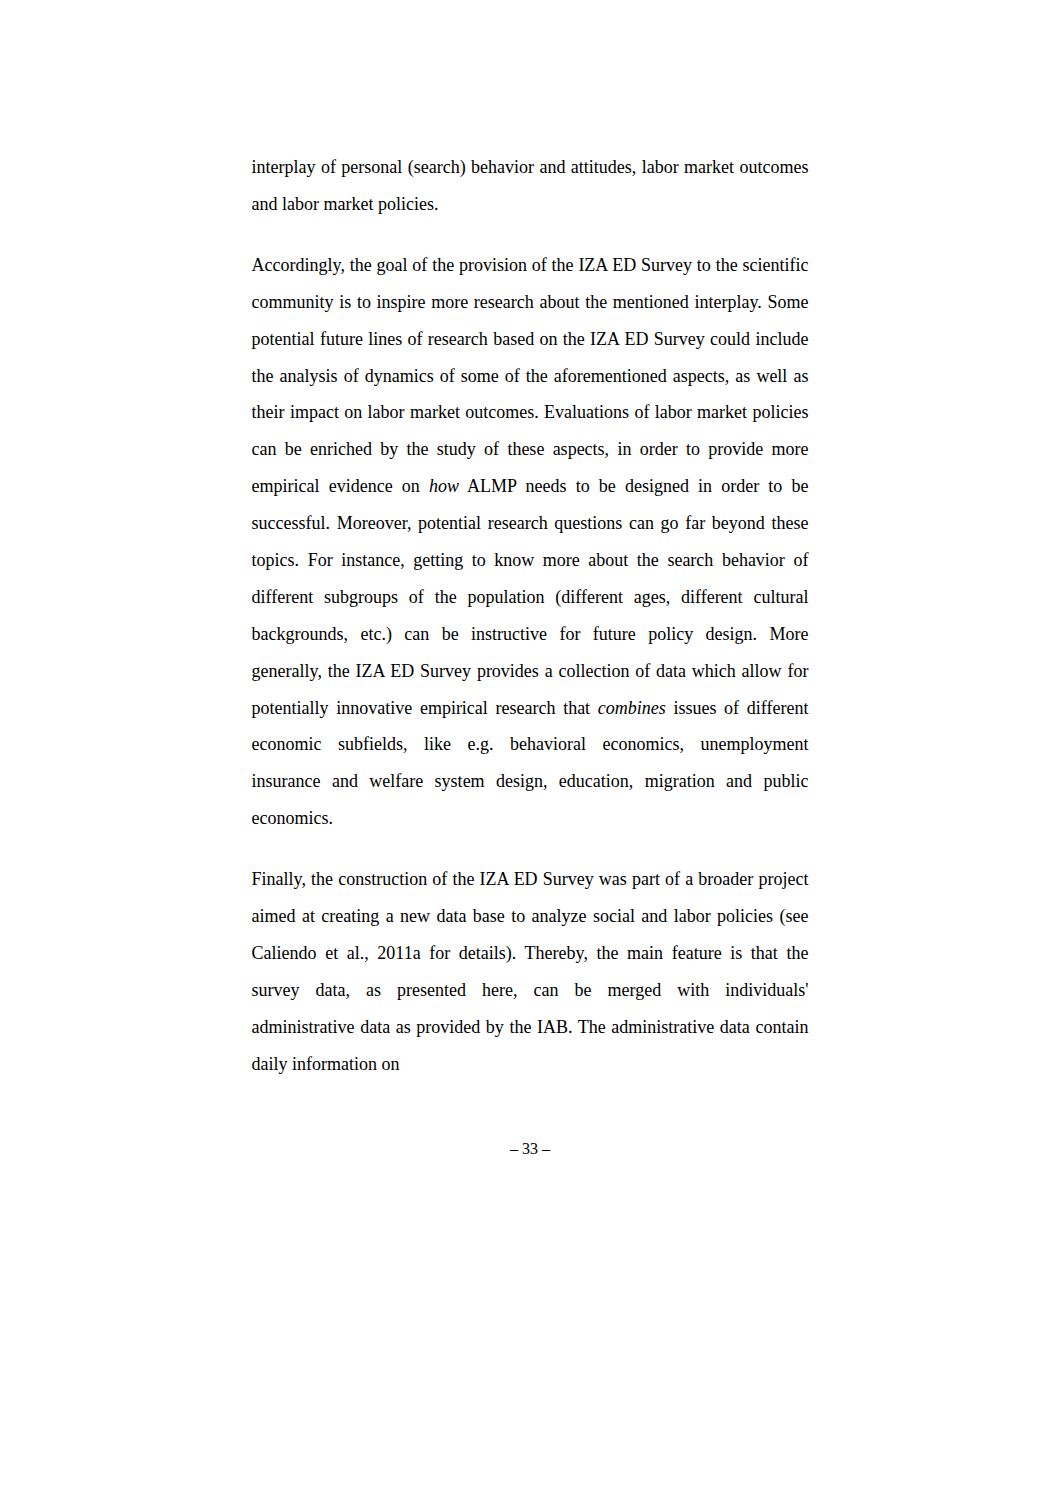interplay of personal (search) behavior and attitudes, labor market outcomes and labor market policies.
Accordingly, the goal of the provision of the IZA ED Survey to the scientific community is to inspire more research about the mentioned interplay. Some potential future lines of research based on the IZA ED Survey could include the analysis of dynamics of some of the aforementioned aspects, as well as their impact on labor market outcomes. Evaluations of labor market policies can be enriched by the study of these aspects, in order to provide more empirical evidence on how ALMP needs to be designed in order to be successful. Moreover, potential research questions can go far beyond these topics. For instance, getting to know more about the search behavior of different subgroups of the population (different ages, different cultural backgrounds, etc.) can be instructive for future policy design. More generally, the IZA ED Survey provides a collection of data which allow for potentially innovative empirical research that combines issues of different economic subfields, like e.g. behavioral economics, unemployment insurance and welfare system design, education, migration and public economics.
Finally, the construction of the IZA ED Survey was part of a broader project aimed at creating a new data base to analyze social and labor policies (see Caliendo et al., 2011a for details). Thereby, the main feature is that the survey data, as presented here, can be merged with individuals' administrative data as provided by the IAB. The administrative data contain daily information on
– 33 –